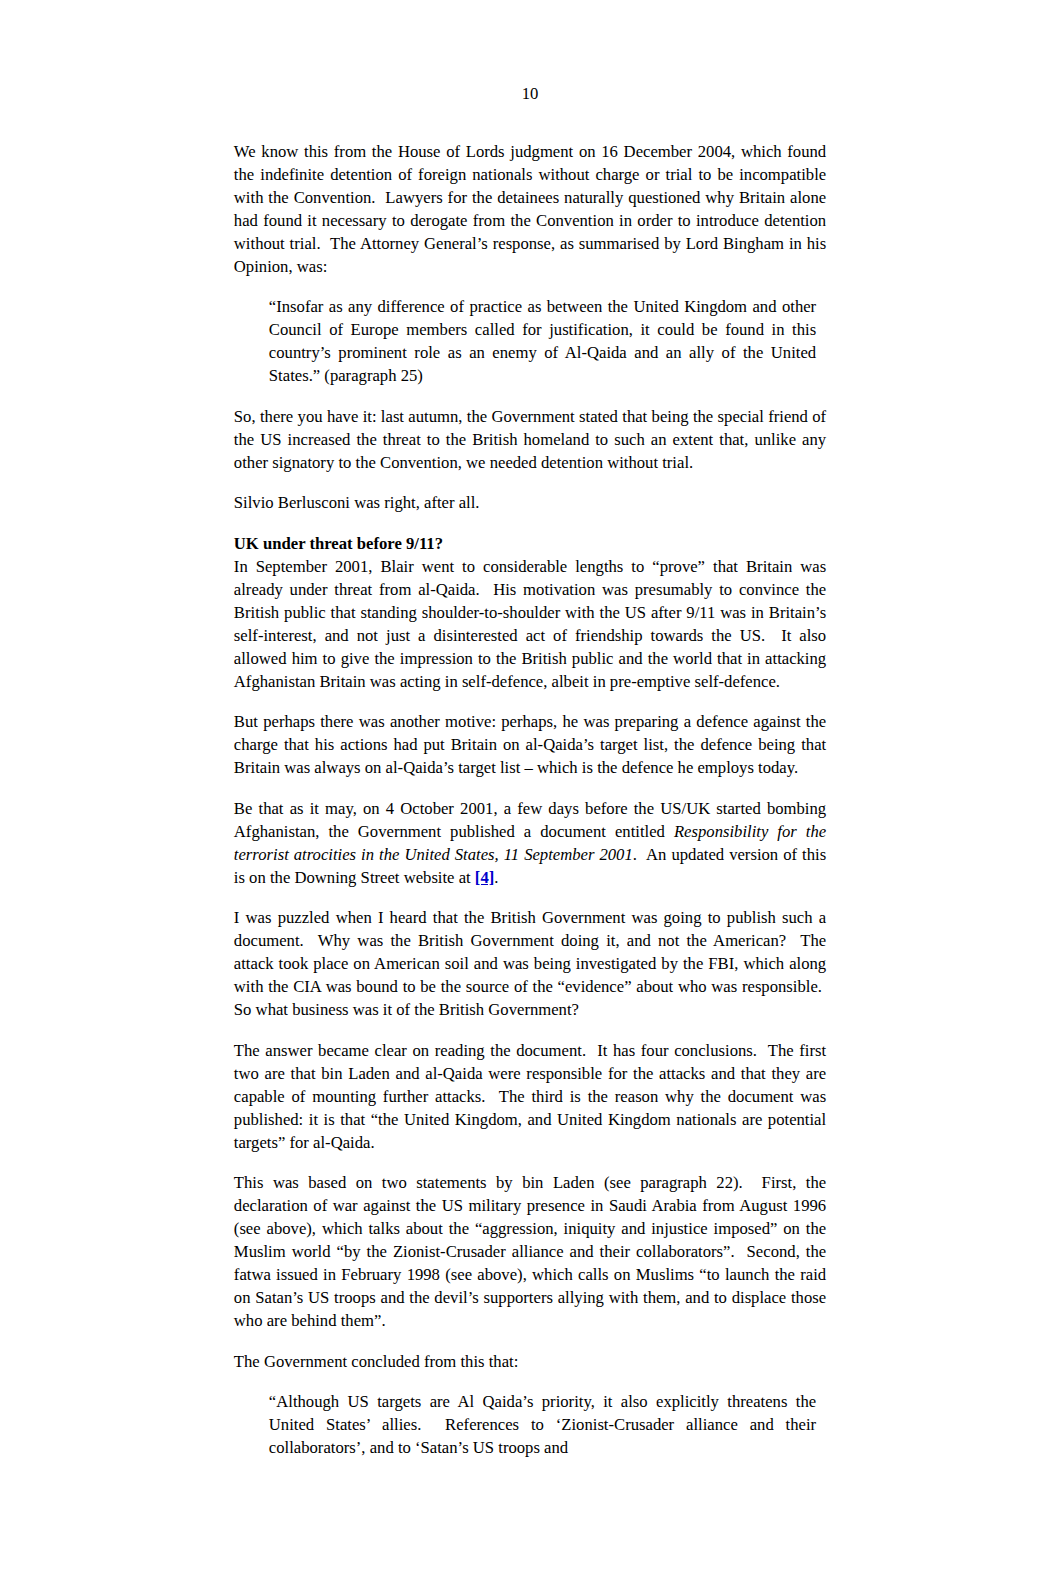10
We know this from the House of Lords judgment on 16 December 2004, which found the indefinite detention of foreign nationals without charge or trial to be incompatible with the Convention. Lawyers for the detainees naturally questioned why Britain alone had found it necessary to derogate from the Convention in order to introduce detention without trial. The Attorney General’s response, as summarised by Lord Bingham in his Opinion, was:
“Insofar as any difference of practice as between the United Kingdom and other Council of Europe members called for justification, it could be found in this country’s prominent role as an enemy of Al-Qaida and an ally of the United States.” (paragraph 25)
So, there you have it: last autumn, the Government stated that being the special friend of the US increased the threat to the British homeland to such an extent that, unlike any other signatory to the Convention, we needed detention without trial.
Silvio Berlusconi was right, after all.
UK under threat before 9/11?
In September 2001, Blair went to considerable lengths to “prove” that Britain was already under threat from al-Qaida. His motivation was presumably to convince the British public that standing shoulder-to-shoulder with the US after 9/11 was in Britain’s self-interest, and not just a disinterested act of friendship towards the US. It also allowed him to give the impression to the British public and the world that in attacking Afghanistan Britain was acting in self-defence, albeit in pre-emptive self-defence.
But perhaps there was another motive: perhaps, he was preparing a defence against the charge that his actions had put Britain on al-Qaida’s target list, the defence being that Britain was always on al-Qaida’s target list – which is the defence he employs today.
Be that as it may, on 4 October 2001, a few days before the US/UK started bombing Afghanistan, the Government published a document entitled Responsibility for the terrorist atrocities in the United States, 11 September 2001. An updated version of this is on the Downing Street website at [4].
I was puzzled when I heard that the British Government was going to publish such a document. Why was the British Government doing it, and not the American? The attack took place on American soil and was being investigated by the FBI, which along with the CIA was bound to be the source of the “evidence” about who was responsible. So what business was it of the British Government?
The answer became clear on reading the document. It has four conclusions. The first two are that bin Laden and al-Qaida were responsible for the attacks and that they are capable of mounting further attacks. The third is the reason why the document was published: it is that “the United Kingdom, and United Kingdom nationals are potential targets” for al-Qaida.
This was based on two statements by bin Laden (see paragraph 22). First, the declaration of war against the US military presence in Saudi Arabia from August 1996 (see above), which talks about the “aggression, iniquity and injustice imposed” on the Muslim world “by the Zionist-Crusader alliance and their collaborators”. Second, the fatwa issued in February 1998 (see above), which calls on Muslims “to launch the raid on Satan’s US troops and the devil’s supporters allying with them, and to displace those who are behind them”.
The Government concluded from this that:
“Although US targets are Al Qaida’s priority, it also explicitly threatens the United States’ allies. References to ‘Zionist-Crusader alliance and their collaborators’, and to ‘Satan’s US troops and